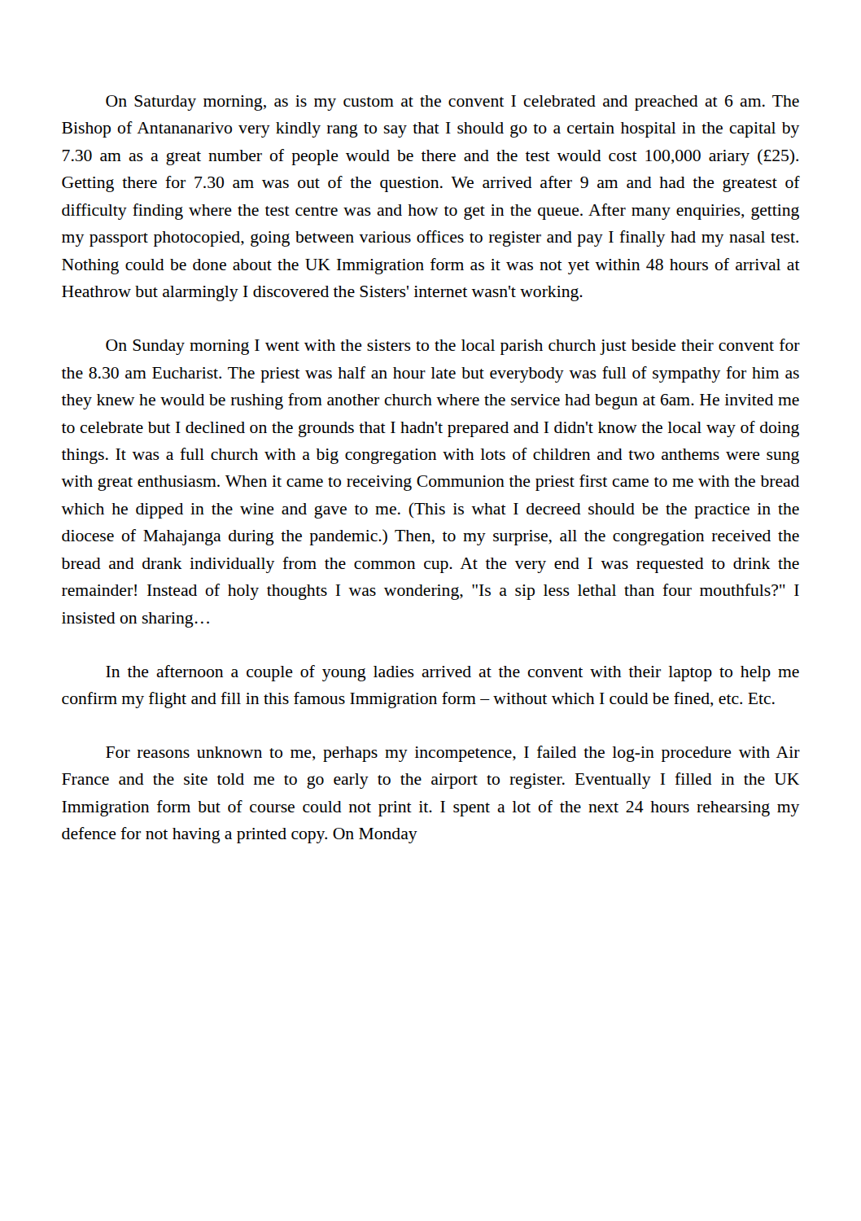On Saturday morning, as is my custom at the convent I celebrated and preached at 6 am. The Bishop of Antananarivo very kindly rang to say that I should go to a certain hospital in the capital by 7.30 am as a great number of people would be there and the test would cost 100,000 ariary (£25). Getting there for 7.30 am was out of the question. We arrived after 9 am and had the greatest of difficulty finding where the test centre was and how to get in the queue. After many enquiries, getting my passport photocopied, going between various offices to register and pay I finally had my nasal test. Nothing could be done about the UK Immigration form as it was not yet within 48 hours of arrival at Heathrow but alarmingly I discovered the Sisters' internet wasn't working.
On Sunday morning I went with the sisters to the local parish church just beside their convent for the 8.30 am Eucharist. The priest was half an hour late but everybody was full of sympathy for him as they knew he would be rushing from another church where the service had begun at 6am. He invited me to celebrate but I declined on the grounds that I hadn't prepared and I didn't know the local way of doing things. It was a full church with a big congregation with lots of children and two anthems were sung with great enthusiasm. When it came to receiving Communion the priest first came to me with the bread which he dipped in the wine and gave to me. (This is what I decreed should be the practice in the diocese of Mahajanga during the pandemic.) Then, to my surprise, all the congregation received the bread and drank individually from the common cup. At the very end I was requested to drink the remainder! Instead of holy thoughts I was wondering, "Is a sip less lethal than four mouthfuls?" I insisted on sharing…
In the afternoon a couple of young ladies arrived at the convent with their laptop to help me confirm my flight and fill in this famous Immigration form – without which I could be fined, etc. Etc.
For reasons unknown to me, perhaps my incompetence, I failed the log-in procedure with Air France and the site told me to go early to the airport to register. Eventually I filled in the UK Immigration form but of course could not print it. I spent a lot of the next 24 hours rehearsing my defence for not having a printed copy. On Monday